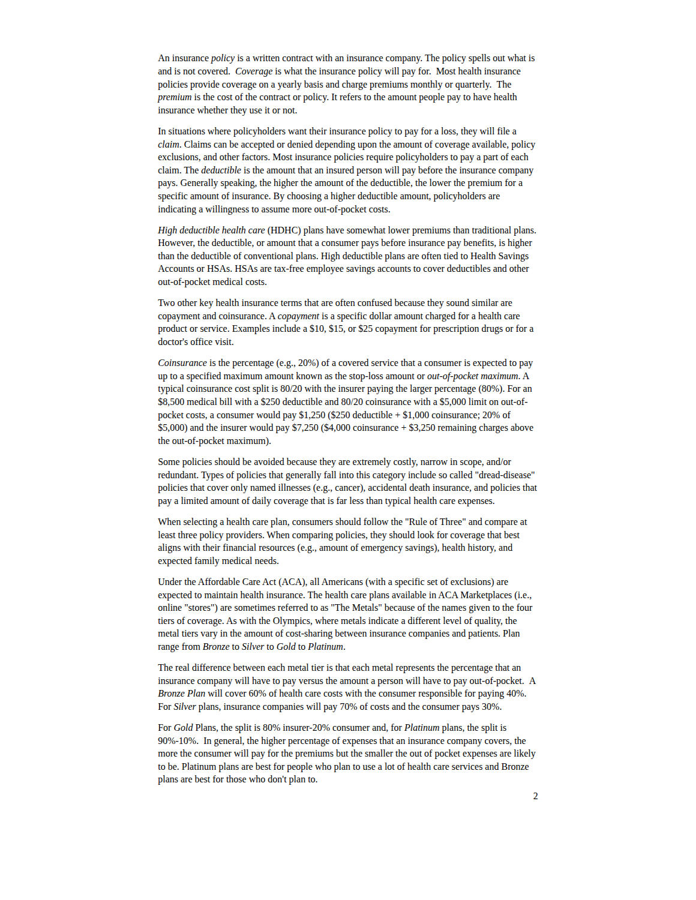An insurance policy is a written contract with an insurance company. The policy spells out what is and is not covered. Coverage is what the insurance policy will pay for. Most health insurance policies provide coverage on a yearly basis and charge premiums monthly or quarterly. The premium is the cost of the contract or policy. It refers to the amount people pay to have health insurance whether they use it or not.
In situations where policyholders want their insurance policy to pay for a loss, they will file a claim. Claims can be accepted or denied depending upon the amount of coverage available, policy exclusions, and other factors. Most insurance policies require policyholders to pay a part of each claim. The deductible is the amount that an insured person will pay before the insurance company pays. Generally speaking, the higher the amount of the deductible, the lower the premium for a specific amount of insurance. By choosing a higher deductible amount, policyholders are indicating a willingness to assume more out-of-pocket costs.
High deductible health care (HDHC) plans have somewhat lower premiums than traditional plans. However, the deductible, or amount that a consumer pays before insurance pay benefits, is higher than the deductible of conventional plans. High deductible plans are often tied to Health Savings Accounts or HSAs. HSAs are tax-free employee savings accounts to cover deductibles and other out-of-pocket medical costs.
Two other key health insurance terms that are often confused because they sound similar are copayment and coinsurance. A copayment is a specific dollar amount charged for a health care product or service. Examples include a $10, $15, or $25 copayment for prescription drugs or for a doctor's office visit.
Coinsurance is the percentage (e.g., 20%) of a covered service that a consumer is expected to pay up to a specified maximum amount known as the stop-loss amount or out-of-pocket maximum. A typical coinsurance cost split is 80/20 with the insurer paying the larger percentage (80%). For an $8,500 medical bill with a $250 deductible and 80/20 coinsurance with a $5,000 limit on out-of-pocket costs, a consumer would pay $1,250 ($250 deductible + $1,000 coinsurance; 20% of $5,000) and the insurer would pay $7,250 ($4,000 coinsurance + $3,250 remaining charges above the out-of-pocket maximum).
Some policies should be avoided because they are extremely costly, narrow in scope, and/or redundant. Types of policies that generally fall into this category include so called "dread-disease" policies that cover only named illnesses (e.g., cancer), accidental death insurance, and policies that pay a limited amount of daily coverage that is far less than typical health care expenses.
When selecting a health care plan, consumers should follow the "Rule of Three" and compare at least three policy providers. When comparing policies, they should look for coverage that best aligns with their financial resources (e.g., amount of emergency savings), health history, and expected family medical needs.
Under the Affordable Care Act (ACA), all Americans (with a specific set of exclusions) are expected to maintain health insurance. The health care plans available in ACA Marketplaces (i.e., online "stores") are sometimes referred to as "The Metals" because of the names given to the four tiers of coverage. As with the Olympics, where metals indicate a different level of quality, the metal tiers vary in the amount of cost-sharing between insurance companies and patients. Plan range from Bronze to Silver to Gold to Platinum.
The real difference between each metal tier is that each metal represents the percentage that an insurance company will have to pay versus the amount a person will have to pay out-of-pocket. A Bronze Plan will cover 60% of health care costs with the consumer responsible for paying 40%. For Silver plans, insurance companies will pay 70% of costs and the consumer pays 30%.
For Gold Plans, the split is 80% insurer-20% consumer and, for Platinum plans, the split is 90%-10%. In general, the higher percentage of expenses that an insurance company covers, the more the consumer will pay for the premiums but the smaller the out of pocket expenses are likely to be. Platinum plans are best for people who plan to use a lot of health care services and Bronze plans are best for those who don't plan to.
2